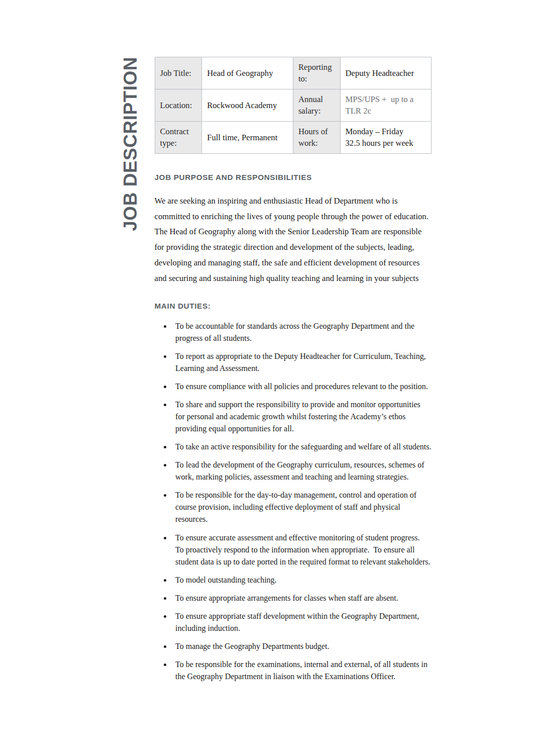JOB DESCRIPTION
| Job Title: | Head of Geography | Reporting to: | Deputy Headteacher |
| Location: | Rockwood Academy | Annual salary: | MPS/UPS + up to a TLR 2c |
| Contract type: | Full time, Permanent | Hours of work: | Monday – Friday 32.5 hours per week |
JOB PURPOSE AND RESPONSIBILITIES
We are seeking an inspiring and enthusiastic Head of Department who is committed to enriching the lives of young people through the power of education. The Head of Geography along with the Senior Leadership Team are responsible for providing the strategic direction and development of the subjects, leading, developing and managing staff, the safe and efficient development of resources and securing and sustaining high quality teaching and learning in your subjects
MAIN DUTIES:
To be accountable for standards across the Geography Department and the progress of all students.
To report as appropriate to the Deputy Headteacher for Curriculum, Teaching, Learning and Assessment.
To ensure compliance with all policies and procedures relevant to the position.
To share and support the responsibility to provide and monitor opportunities for personal and academic growth whilst fostering the Academy’s ethos providing equal opportunities for all.
To take an active responsibility for the safeguarding and welfare of all students.
To lead the development of the Geography curriculum, resources, schemes of work, marking policies, assessment and teaching and learning strategies.
To be responsible for the day-to-day management, control and operation of course provision, including effective deployment of staff and physical resources.
To ensure accurate assessment and effective monitoring of student progress. To proactively respond to the information when appropriate. To ensure all student data is up to date ported in the required format to relevant stakeholders.
To model outstanding teaching.
To ensure appropriate arrangements for classes when staff are absent.
To ensure appropriate staff development within the Geography Department, including induction.
To manage the Geography Departments budget.
To be responsible for the examinations, internal and external, of all students in the Geography Department in liaison with the Examinations Officer.